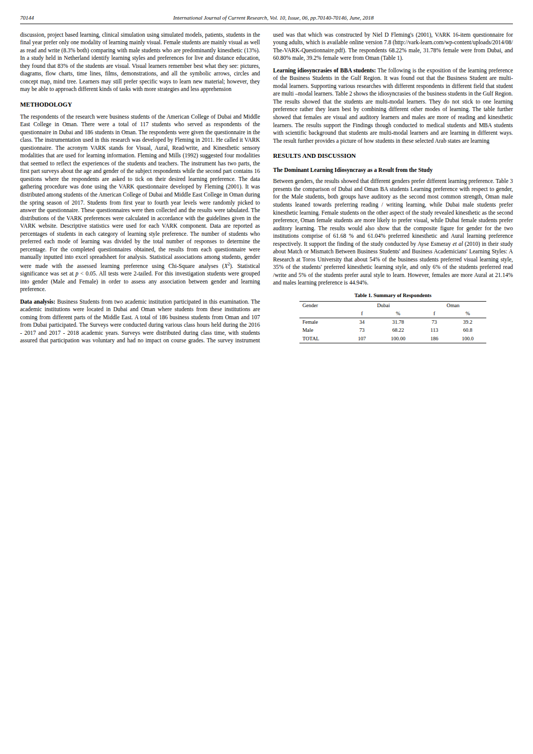70144 International Journal of Current Research, Vol. 10, Issue, 06, pp.70140-70146, June, 2018
discussion, project based learning, clinical simulation using simulated models, patients, students in the final year prefer only one modality of learning mainly visual. Female students are mainly visual as well as read and write (8.3% both) comparing with male students who are predominantly kinesthetic (13%). In a study held in Netherland identify learning styles and preferences for live and distance education, they found that 83% of the students are visual. Visual learners remember best what they see: pictures, diagrams, flow charts, time lines, films, demonstrations, and all the symbolic arrows, circles and concept map, mind tree. Learners may still prefer specific ways to learn new material; however, they may be able to approach different kinds of tasks with more strategies and less apprehension
METHODOLOGY
The respondents of the research were business students of the American College of Dubai and Middle East College in Oman. There were a total of 117 students who served as respondents of the questionnaire in Dubai and 186 students in Oman. The respondents were given the questionnaire in the class. The instrumentation used in this research was developed by Fleming in 2011. He called it VARK questionnaire. The acronym VARK stands for Visual, Aural, Read/write, and Kinesthetic sensory modalities that are used for learning information. Fleming and Mills (1992) suggested four modalities that seemed to reflect the experiences of the students and teachers. The instrument has two parts, the first part surveys about the age and gender of the subject respondents while the second part contains 16 questions where the respondents are asked to tick on their desired learning preference. The data gathering procedure was done using the VARK questionnaire developed by Fleming (2001). It was distributed among students of the American College of Dubai and Middle East College in Oman during the spring season of 2017. Students from first year to fourth year levels were randomly picked to answer the questionnaire. These questionnaires were then collected and the results were tabulated. The distributions of the VARK preferences were calculated in accordance with the guidelines given in the VARK website. Descriptive statistics were used for each VARK component. Data are reported as percentages of students in each category of learning style preference. The number of students who preferred each mode of learning was divided by the total number of responses to determine the percentage. For the completed questionnaires obtained, the results from each questionnaire were manually inputted into excel spreadsheet for analysis. Statistical associations among students, gender were made with the assessed learning preference using Chi-Square analyses (X2). Statistical significance was set at p < 0.05. All tests were 2-tailed. For this investigation students were grouped into gender (Male and Female) in order to assess any association between gender and learning preference.
Data analysis: Business Students from two academic institution participated in this examination. The academic institutions were located in Dubai and Oman where students from these institutions are coming from different parts of the Middle East. A total of 186 business students from Oman and 107 from Dubai participated. The Surveys were conducted during various class hours held during the 2016 - 2017 and 2017 - 2018 academic years. Surveys were distributed during class time, with students assured that participation was voluntary and had no impact on course grades. The survey instrument used was that which was constructed by Niel D Fleming's (2001), VARK 16-item questionnaire for young adults, which is available online version 7.8 (http://vark-learn.com/wp-content/uploads/2014/08/The-VARK-Questionnaire.pdf). The respondents 68.22% male, 31.78% female were from Dubai, and 60.80% male, 39.2% female were from Oman (Table 1).
Learning idiosyncrasies of BBA students: The following is the exposition of the learning preference of the Business Students in the Gulf Region. It was found out that the Business Student are multi-modal learners. Supporting various researches with different respondents in different field that student are multi –modal learners. Table 2 shows the idiosyncrasies of the business students in the Gulf Region. The results showed that the students are multi-modal learners. They do not stick to one learning preference rather they learn best by combining different other modes of learning. The table further showed that females are visual and auditory learners and males are more of reading and kinesthetic learners. The results support the Findings though conducted to medical students and MBA students with scientific background that students are multi-modal learners and are learning in different ways. The result further provides a picture of how students in these selected Arab states are learning
RESULTS AND DISCUSSION
The Dominant Learning Idiosyncrasy as a Result from the Study
Between genders, the results showed that different genders prefer different learning preference. Table 3 presents the comparison of Dubai and Oman BA students Learning preference with respect to gender, for the Male students, both groups have auditory as the second most common strength, Oman male students leaned towards preferring reading / writing learning, while Dubai male students prefer kinesthetic learning. Female students on the other aspect of the study revealed kinesthetic as the second preference, Oman female students are more likely to prefer visual, while Dubai female students prefer auditory learning. The results would also show that the composite figure for gender for the two institutions comprise of 61.68 % and 61.04% preferred kinesthetic and Aural learning preference respectively. It support the finding of the study conducted by Ayse Esmeray et al (2010) in their study about Match or Mismatch Between Business Students' and Business Academicians' Learning Styles: A Research at Toros University that about 54% of the business students preferred visual learning style, 35% of the students' preferred kinesthetic learning style, and only 6% of the students preferred read /write and 5% of the students prefer aural style to learn. However, females are more Aural at 21.14% and males learning preference is 44.94%.
Table 1. Summary of Respondents
| Gender | Dubai | Oman |
| --- | --- | --- |
| | f | % | f | % |
| Female | 34 | 31.78 | 73 | 39.2 |
| Male | 73 | 68.22 | 113 | 60.8 |
| TOTAL | 107 | 100.00 | 186 | 100.0 |